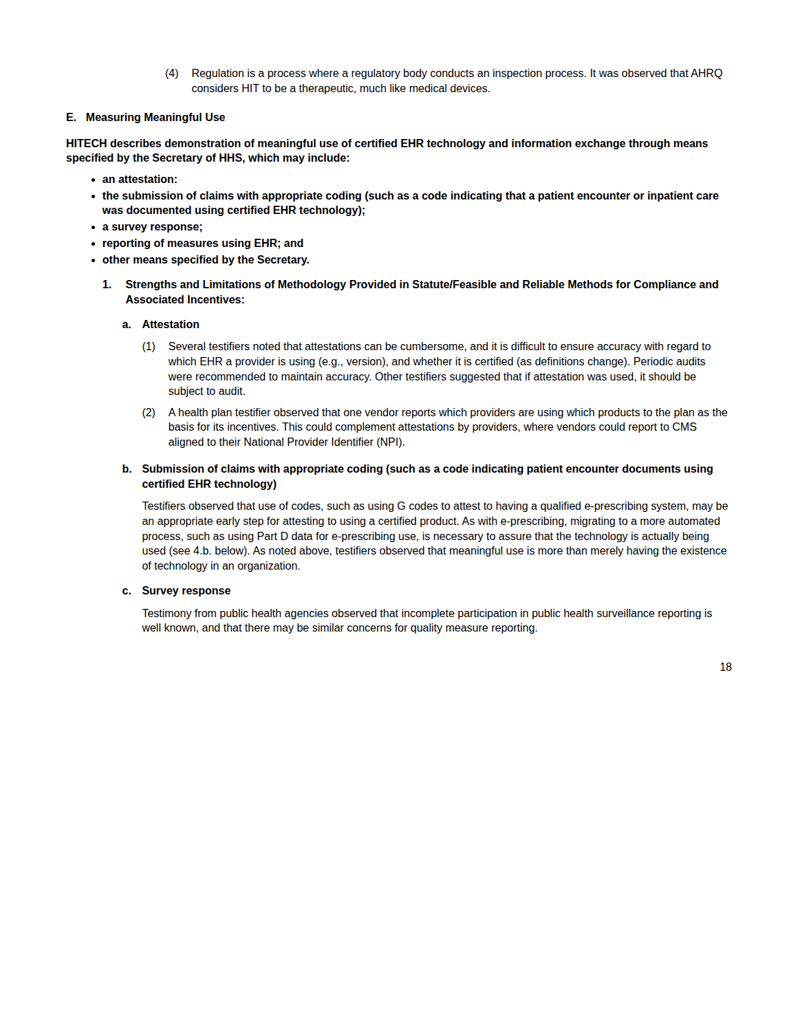(4)
Regulation is a process where a regulatory body conducts an inspection process. It was observed that AHRQ considers HIT to be a therapeutic, much like medical devices.
E.
Measuring Meaningful Use
HITECH describes demonstration of meaningful use of certified EHR technology and information exchange through means specified by the Secretary of HHS, which may include:
an attestation:
the submission of claims with appropriate coding (such as a code indicating that a patient encounter or inpatient care was documented using certified EHR technology);
a survey response;
reporting of measures using EHR; and
other means specified by the Secretary.
1.
Strengths and Limitations of Methodology Provided in Statute/Feasible and Reliable Methods for Compliance and Associated Incentives:
a.
Attestation
(1)
Several testifiers noted that attestations can be cumbersome, and it is difficult to ensure accuracy with regard to which EHR a provider is using (e.g., version), and whether it is certified (as definitions change). Periodic audits were recommended to maintain accuracy. Other testifiers suggested that if attestation was used, it should be subject to audit.
(2)
A health plan testifier observed that one vendor reports which providers are using which products to the plan as the basis for its incentives. This could complement attestations by providers, where vendors could report to CMS aligned to their National Provider Identifier (NPI).
b.
Submission of claims with appropriate coding (such as a code indicating patient encounter documents using certified EHR technology)
Testifiers observed that use of codes, such as using G codes to attest to having a qualified e-prescribing system, may be an appropriate early step for attesting to using a certified product. As with e-prescribing, migrating to a more automated process, such as using Part D data for e-prescribing use, is necessary to assure that the technology is actually being used (see 4.b. below). As noted above, testifiers observed that meaningful use is more than merely having the existence of technology in an organization.
c.
Survey response
Testimony from public health agencies observed that incomplete participation in public health surveillance reporting is well known, and that there may be similar concerns for quality measure reporting.
18